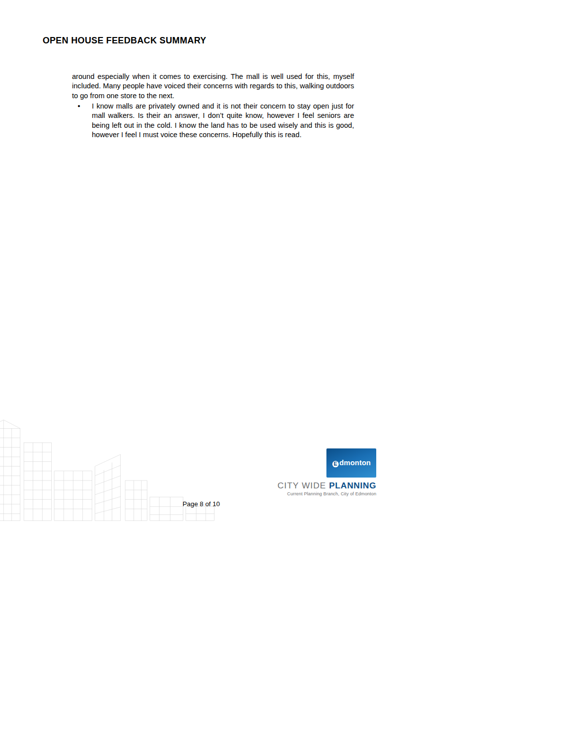OPEN HOUSE FEEDBACK SUMMARY
around especially when it comes to exercising. The mall is well used for this, myself included. Many people have voiced their concerns with regards to this, walking outdoors to go from one store to the next.
I know malls are privately owned and it is not their concern to stay open just for mall walkers. Is their an answer, I don’t quite know, however I feel seniors are being left out in the cold. I know the land has to be used wisely and this is good, however I feel I must voice these concerns. Hopefully this is read.
Edmonton
CITY WIDE PLANNING
Current Planning Branch, City of Edmonton
Page 8 of 10